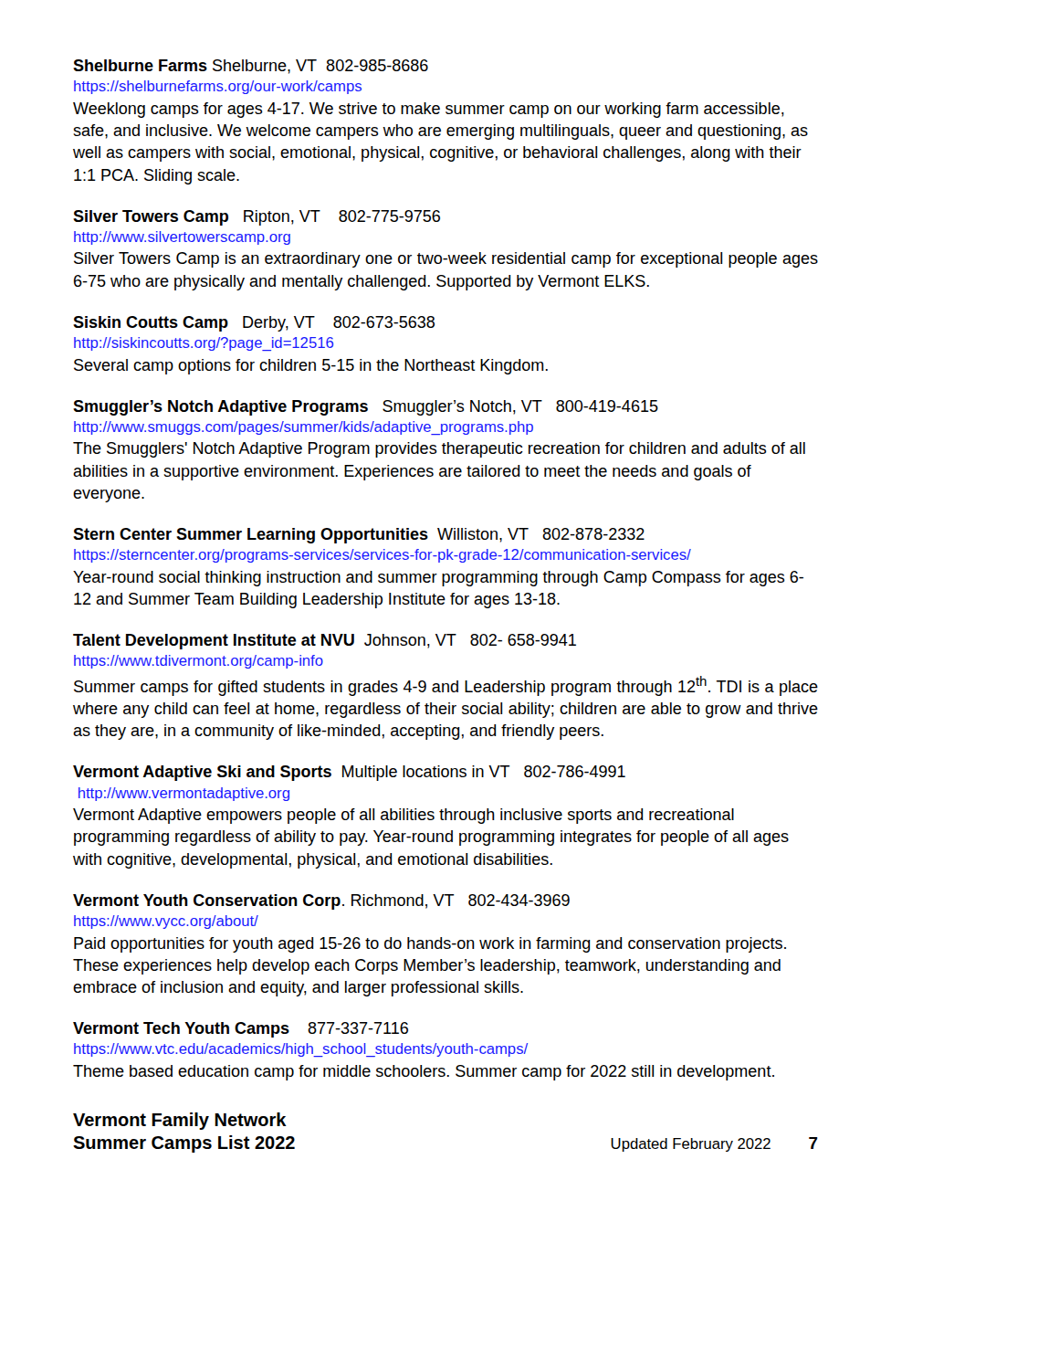Shelburne Farms Shelburne, VT 802-985-8686 https://shelburnefarms.org/our-work/camps Weeklong camps for ages 4-17. We strive to make summer camp on our working farm accessible, safe, and inclusive. We welcome campers who are emerging multilinguals, queer and questioning, as well as campers with social, emotional, physical, cognitive, or behavioral challenges, along with their 1:1 PCA. Sliding scale.
Silver Towers Camp Ripton, VT 802-775-9756 http://www.silvertowerscamp.org Silver Towers Camp is an extraordinary one or two-week residential camp for exceptional people ages 6-75 who are physically and mentally challenged. Supported by Vermont ELKS.
Siskin Coutts Camp Derby, VT 802-673-5638 http://siskincoutts.org/?page_id=12516 Several camp options for children 5-15 in the Northeast Kingdom.
Smuggler’s Notch Adaptive Programs Smuggler’s Notch, VT 800-419-4615 http://www.smuggs.com/pages/summer/kids/adaptive_programs.php The Smugglers' Notch Adaptive Program provides therapeutic recreation for children and adults of all abilities in a supportive environment. Experiences are tailored to meet the needs and goals of everyone.
Stern Center Summer Learning Opportunities Williston, VT 802-878-2332 https://sterncenter.org/programs-services/services-for-pk-grade-12/communication-services/ Year-round social thinking instruction and summer programming through Camp Compass for ages 6-12 and Summer Team Building Leadership Institute for ages 13-18.
Talent Development Institute at NVU Johnson, VT 802- 658-9941 https://www.tdivermont.org/camp-info Summer camps for gifted students in grades 4-9 and Leadership program through 12th. TDI is a place where any child can feel at home, regardless of their social ability; children are able to grow and thrive as they are, in a community of like-minded, accepting, and friendly peers.
Vermont Adaptive Ski and Sports Multiple locations in VT 802-786-4991 http://www.vermontadaptive.org Vermont Adaptive empowers people of all abilities through inclusive sports and recreational programming regardless of ability to pay. Year-round programming integrates for people of all ages with cognitive, developmental, physical, and emotional disabilities.
Vermont Youth Conservation Corp. Richmond, VT 802-434-3969 https://www.vycc.org/about/ Paid opportunities for youth aged 15-26 to do hands-on work in farming and conservation projects. These experiences help develop each Corps Member’s leadership, teamwork, understanding and embrace of inclusion and equity, and larger professional skills.
Vermont Tech Youth Camps 877-337-7116 https://www.vtc.edu/academics/high_school_students/youth-camps/ Theme based education camp for middle schoolers. Summer camp for 2022 still in development.
Vermont Family Network
Summer Camps List 2022 Updated February 20227